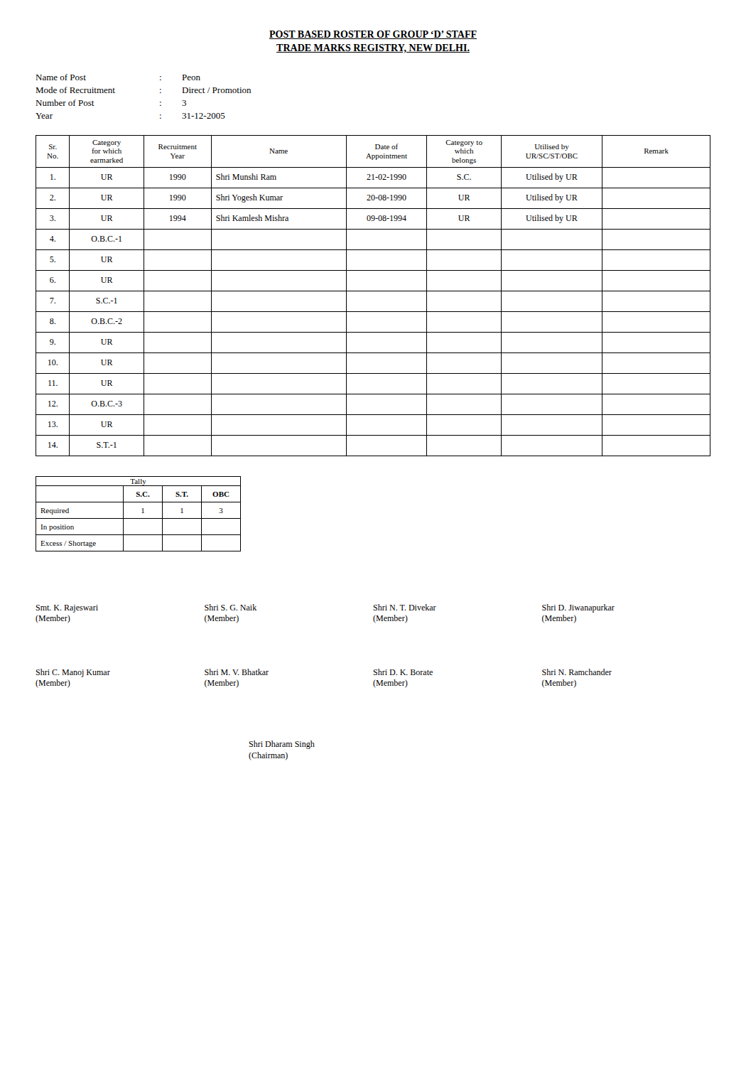POST BASED ROSTER OF GROUP ‘D’ STAFF
TRADE MARKS REGISTRY, NEW DELHI.
| Name of Post | : | Peon |
| Mode of Recruitment | : | Direct / Promotion |
| Number of Post | : | 3 |
| Year | : | 31-12-2005 |
| Sr. No. | Category for which earmarked | Recruitment Year | Name | Date of Appointment | Category to which belongs | Utilised by UR/SC/ST/OBC | Remark |
| --- | --- | --- | --- | --- | --- | --- | --- |
| 1. | UR | 1990 | Shri Munshi Ram | 21-02-1990 | S.C. | Utilised by UR | |
| 2. | UR | 1990 | Shri Yogesh Kumar | 20-08-1990 | UR | Utilised by UR | |
| 3. | UR | 1994 | Shri Kamlesh Mishra | 09-08-1994 | UR | Utilised by UR | |
| 4. | O.B.C.-1 | | | | | | |
| 5. | UR | | | | | | |
| 6. | UR | | | | | | |
| 7. | S.C.-1 | | | | | | |
| 8. | O.B.C.-2 | | | | | | |
| 9. | UR | | | | | | |
| 10. | UR | | | | | | |
| 11. | UR | | | | | | |
| 12. | O.B.C.-3 | | | | | | |
| 13. | UR | | | | | | |
| 14. | S.T.-1 | | | | | | |
Tally
| | S.C. | S.T. | OBC |
| --- | --- | --- | --- |
| Required | 1 | 1 | 3 |
| In position | | | |
| Excess / Shortage | | | |
| Smt. K. Rajeswari (Member) | Shri S. G. Naik (Member) | Shri N. T. Divekar (Member) | Shri D. Jiwanapurkar (Member) |
| Shri C. Manoj Kumar (Member) | Shri M. V. Bhatkar (Member) | Shri D. K. Borate (Member) | Shri N. Ramchander (Member) |
Shri Dharam Singh
(Chairman)